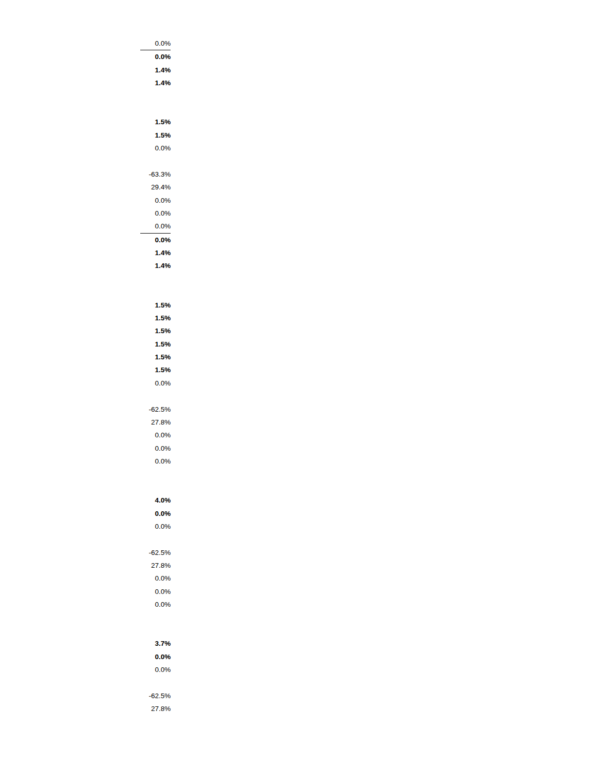| 0.0% |
| 0.0% |
| 1.4% |
| 1.4% |
| 1.5% |
| 1.5% |
| 0.0% |
| -63.3% |
| 29.4% |
| 0.0% |
| 0.0% |
| 0.0% |
| 0.0% |
| 1.4% |
| 1.4% |
| 1.5% |
| 1.5% |
| 1.5% |
| 1.5% |
| 1.5% |
| 1.5% |
| 0.0% |
| -62.5% |
| 27.8% |
| 0.0% |
| 0.0% |
| 0.0% |
| 4.0% |
| 0.0% |
| 0.0% |
| -62.5% |
| 27.8% |
| 0.0% |
| 0.0% |
| 0.0% |
| 3.7% |
| 0.0% |
| 0.0% |
| -62.5% |
| 27.8% |